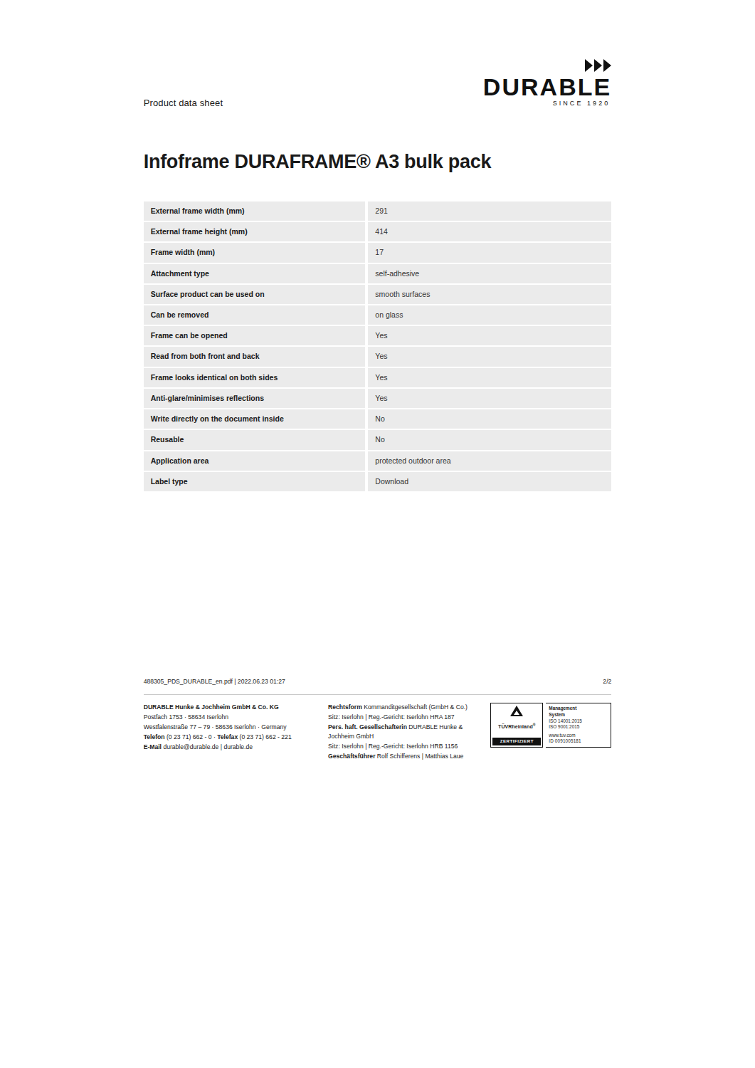Product data sheet
DURABLE
SINCE 1920
Infoframe DURAFRAME® A3 bulk pack
| External frame width (mm) | 291 |
| External frame height (mm) | 414 |
| Frame width (mm) | 17 |
| Attachment type | self-adhesive |
| Surface product can be used on | smooth surfaces |
| Can be removed | on glass |
| Frame can be opened | Yes |
| Read from both front and back | Yes |
| Frame looks identical on both sides | Yes |
| Anti-glare/minimises reflections | Yes |
| Write directly on the document inside | No |
| Reusable | No |
| Application area | protected outdoor area |
| Label type | Download |
488305_PDS_DURABLE_en.pdf | 2022.06.23 01:27 2/2
DURABLE Hunke & Jochheim GmbH & Co. KG
Postfach 1753 · 58634 Iserlohn
Westfalenstraße 77 – 79 · 58636 Iserlohn · Germany
Telefon (0 23 71) 662 - 0 · Telefax (0 23 71) 662 - 221
E-Mail durable@durable.de | durable.de
Rechtsform Kommanditgesellschaft (GmbH & Co.)
Sitz: Iserlohn | Reg.-Gericht: Iserlohn HRA 187
Pers. haft. Gesellschafterin DURABLE Hunke & Jochheim GmbH
Sitz: Iserlohn | Reg.-Gericht: Iserlohn HRB 1156
Geschäftsführer Rolf Schifferens | Matthias Laue
TÜVRheinland®
ZERTIFIZIERT
Management
System
ISO 14001:2015
ISO 9001:2015
www.tuv.com
ID 0091005181